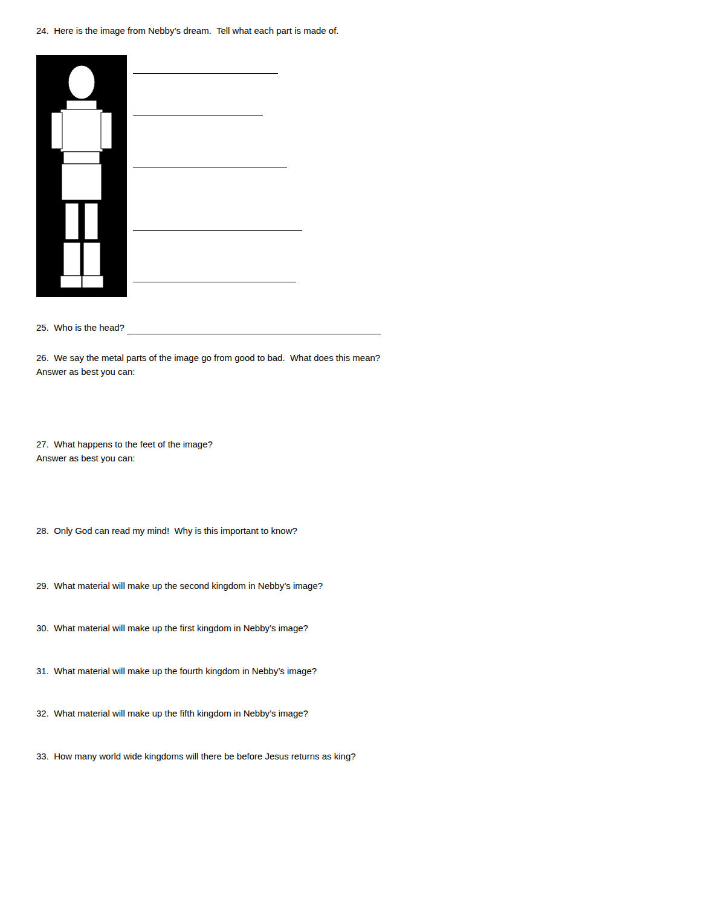24. Here is the image from Nebby’s dream. Tell what each part is made of.
25. Who is the head?
26. We say the metal parts of the image go from good to bad. What does this mean?
Answer as best you can:
27. What happens to the feet of the image?
Answer as best you can:
28. Only God can read my mind! Why is this important to know?
29. What material will make up the second kingdom in Nebby’s image?
30. What material will make up the first kingdom in Nebby’s image?
31. What material will make up the fourth kingdom in Nebby’s image?
32. What material will make up the fifth kingdom in Nebby’s image?
33. How many world wide kingdoms will there be before Jesus returns as king?